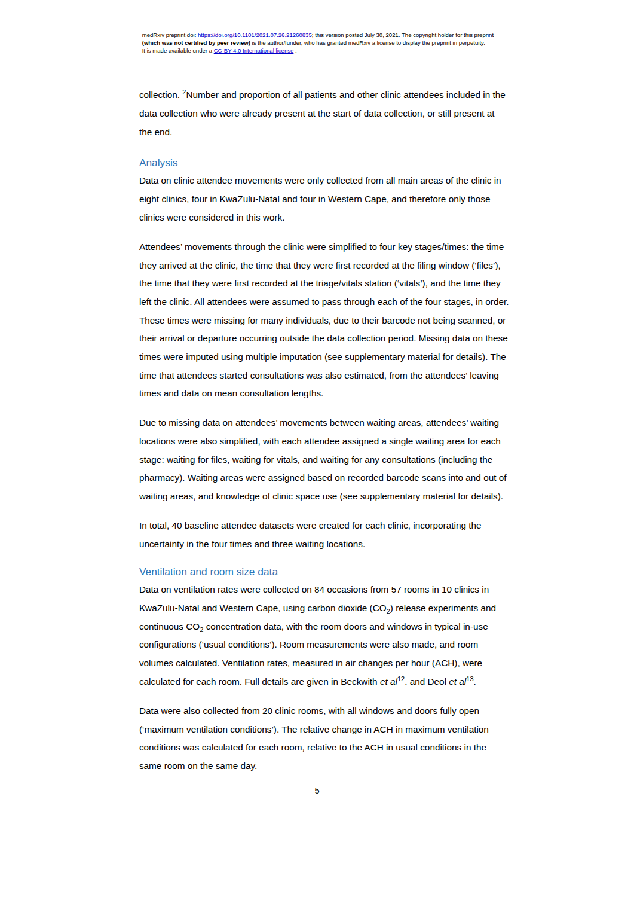medRxiv preprint doi: https://doi.org/10.1101/2021.07.26.21260835; this version posted July 30, 2021. The copyright holder for this preprint
(which was not certified by peer review) is the author/funder, who has granted medRxiv a license to display the preprint in perpetuity.
It is made available under a CC-BY 4.0 International license .
collection. 2Number and proportion of all patients and other clinic attendees included in the data collection who were already present at the start of data collection, or still present at the end.
Analysis
Data on clinic attendee movements were only collected from all main areas of the clinic in eight clinics, four in KwaZulu-Natal and four in Western Cape, and therefore only those clinics were considered in this work.
Attendees’ movements through the clinic were simplified to four key stages/times: the time they arrived at the clinic, the time that they were first recorded at the filing window (‘files’), the time that they were first recorded at the triage/vitals station (‘vitals’), and the time they left the clinic. All attendees were assumed to pass through each of the four stages, in order. These times were missing for many individuals, due to their barcode not being scanned, or their arrival or departure occurring outside the data collection period. Missing data on these times were imputed using multiple imputation (see supplementary material for details). The time that attendees started consultations was also estimated, from the attendees’ leaving times and data on mean consultation lengths.
Due to missing data on attendees’ movements between waiting areas, attendees’ waiting locations were also simplified, with each attendee assigned a single waiting area for each stage: waiting for files, waiting for vitals, and waiting for any consultations (including the pharmacy). Waiting areas were assigned based on recorded barcode scans into and out of waiting areas, and knowledge of clinic space use (see supplementary material for details).
In total, 40 baseline attendee datasets were created for each clinic, incorporating the uncertainty in the four times and three waiting locations.
Ventilation and room size data
Data on ventilation rates were collected on 84 occasions from 57 rooms in 10 clinics in KwaZulu-Natal and Western Cape, using carbon dioxide (CO2) release experiments and continuous CO2 concentration data, with the room doors and windows in typical in-use configurations (‘usual conditions’). Room measurements were also made, and room volumes calculated. Ventilation rates, measured in air changes per hour (ACH), were calculated for each room. Full details are given in Beckwith et al12. and Deol et al13.
Data were also collected from 20 clinic rooms, with all windows and doors fully open (‘maximum ventilation conditions’). The relative change in ACH in maximum ventilation conditions was calculated for each room, relative to the ACH in usual conditions in the same room on the same day.
5